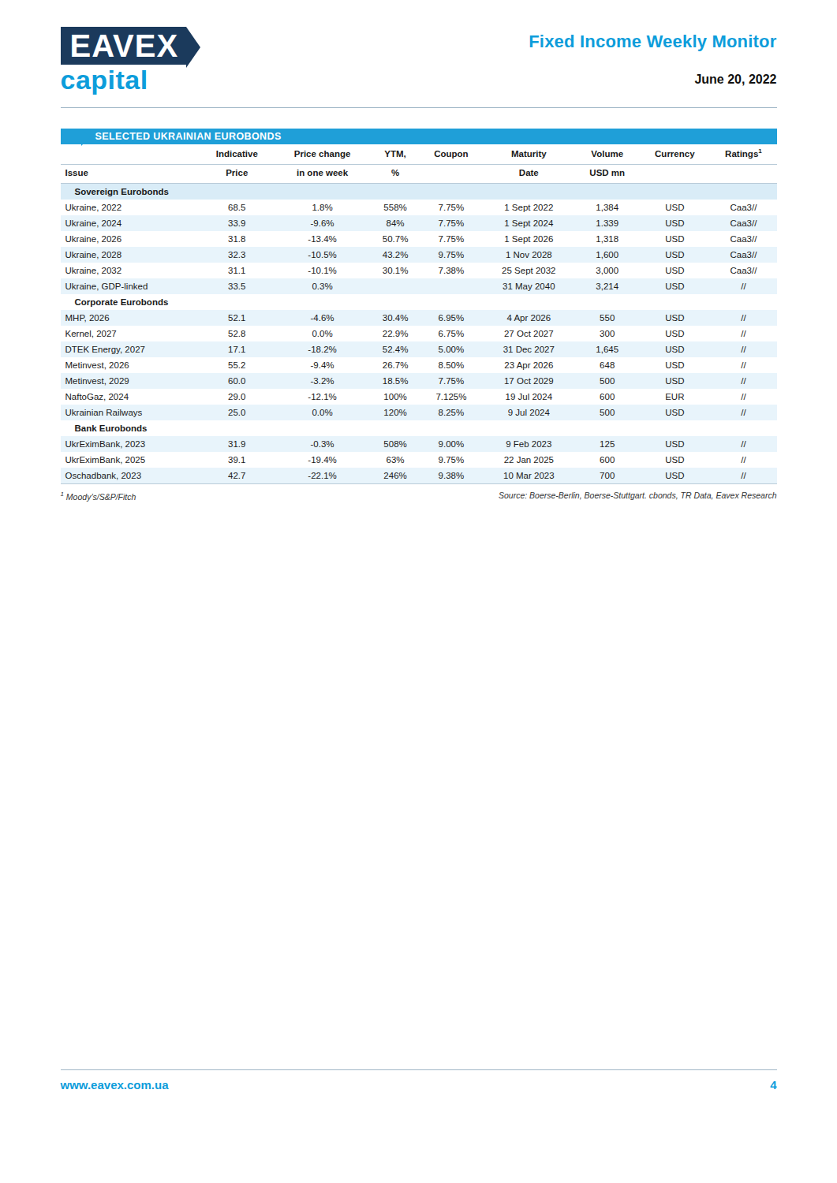EAVEX capital
Fixed Income Weekly Monitor
June 20, 2022
Selected Ukrainian Eurobonds
| | Indicative | Price change | YTM, | Coupon | Maturity | Volume | Currency | Ratings 1 |
| --- | --- | --- | --- | --- | --- | --- | --- | --- |
| Issue | Price | in one week | % | | Date | USD mn | | |
| Sovereign Eurobonds |
| Ukraine, 2022 | 68.5 | 1.8% | 558% | 7.75% | 1 Sept 2022 | 1,384 | USD | Caa3// |
| Ukraine, 2024 | 33.9 | -9.6% | 84% | 7.75% | 1 Sept 2024 | 1.339 | USD | Caa3// |
| Ukraine, 2026 | 31.8 | -13.4% | 50.7% | 7.75% | 1 Sept 2026 | 1,318 | USD | Caa3// |
| Ukraine, 2028 | 32.3 | -10.5% | 43.2% | 9.75% | 1 Nov 2028 | 1,600 | USD | Caa3// |
| Ukraine, 2032 | 31.1 | -10.1% | 30.1% | 7.38% | 25 Sept 2032 | 3,000 | USD | Caa3// |
| Ukraine, GDP-linked | 33.5 | 0.3% | | | 31 May 2040 | 3,214 | USD | // |
| Corporate Eurobonds |
| MHP, 2026 | 52.1 | -4.6% | 30.4% | 6.95% | 4 Apr 2026 | 550 | USD | // |
| Kernel, 2027 | 52.8 | 0.0% | 22.9% | 6.75% | 27 Oct 2027 | 300 | USD | // |
| DTEK Energy, 2027 | 17.1 | -18.2% | 52.4% | 5.00% | 31 Dec 2027 | 1,645 | USD | // |
| Metinvest, 2026 | 55.2 | -9.4% | 26.7% | 8.50% | 23 Apr 2026 | 648 | USD | // |
| Metinvest, 2029 | 60.0 | -3.2% | 18.5% | 7.75% | 17 Oct 2029 | 500 | USD | // |
| NaftoGaz, 2024 | 29.0 | -12.1% | 100% | 7.125% | 19 Jul 2024 | 600 | EUR | // |
| Ukrainian Railways | 25.0 | 0.0% | 120% | 8.25% | 9 Jul 2024 | 500 | USD | // |
| Bank Eurobonds |
| UkrEximBank, 2023 | 31.9 | -0.3% | 508% | 9.00% | 9 Feb 2023 | 125 | USD | // |
| UkrEximBank, 2025 | 39.1 | -19.4% | 63% | 9.75% | 22 Jan 2025 | 600 | USD | // |
| Oschadbank, 2023 | 42.7 | -22.1% | 246% | 9.38% | 10 Mar 2023 | 700 | USD | // |
1 Moody’s/S&P/Fitch
Source: Boerse-Berlin, Boerse-Stuttgart. cbonds, TR Data, Eavex Research
www.eavex.com.ua
4